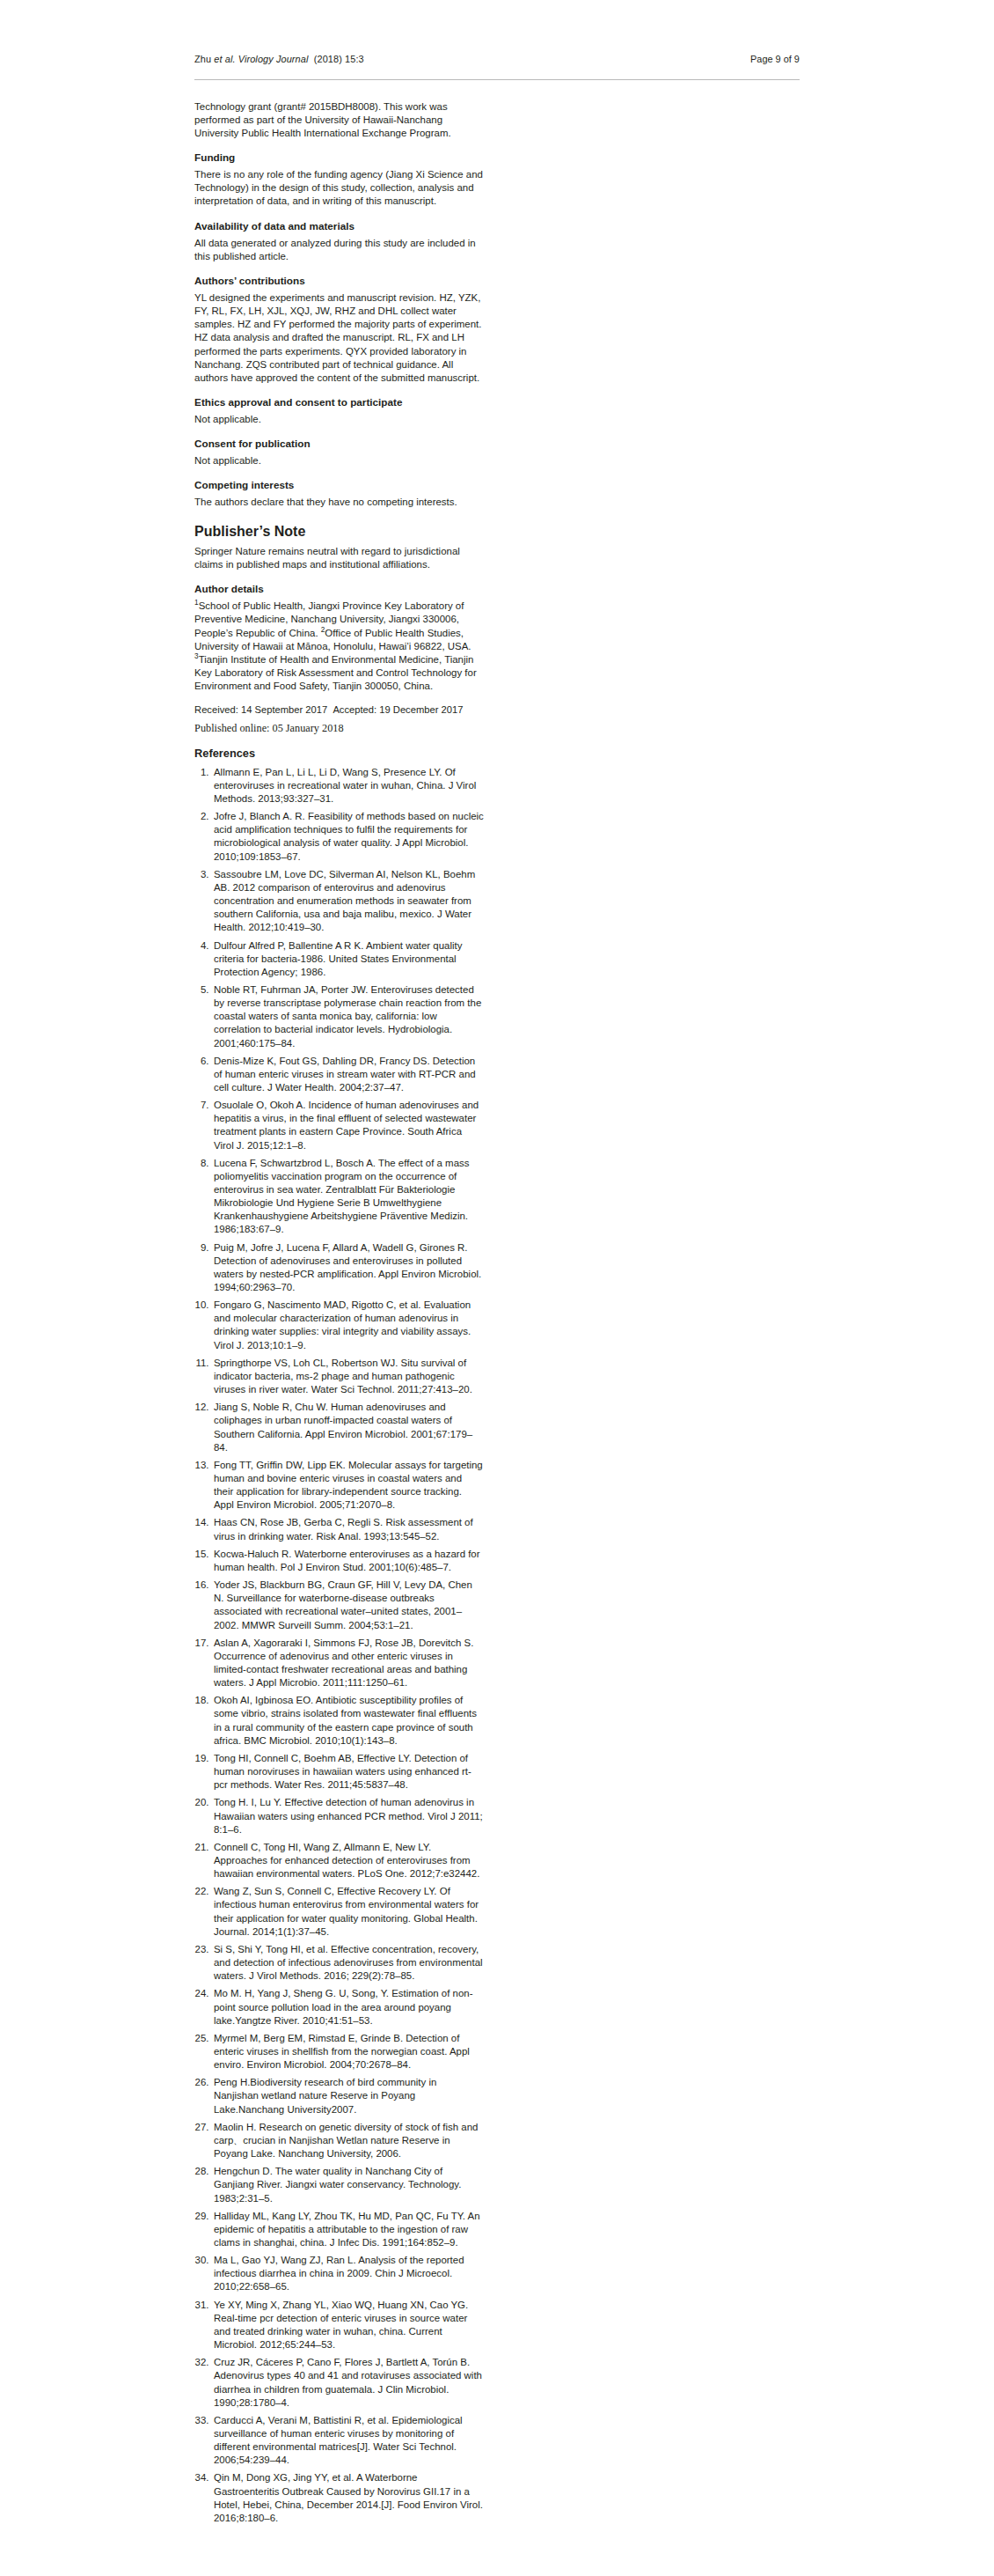Zhu et al. Virology Journal (2018) 15:3
Page 9 of 9
Technology grant (grant# 2015BDH8008). This work was performed as part of the University of Hawaii-Nanchang University Public Health International Exchange Program.
Funding
There is no any role of the funding agency (Jiang Xi Science and Technology) in the design of this study, collection, analysis and interpretation of data, and in writing of this manuscript.
Availability of data and materials
All data generated or analyzed during this study are included in this published article.
Authors’ contributions
YL designed the experiments and manuscript revision. HZ, YZK, FY, RL, FX, LH, XJL, XQJ, JW, RHZ and DHL collect water samples. HZ and FY performed the majority parts of experiment. HZ data analysis and drafted the manuscript. RL, FX and LH performed the parts experiments. QYX provided laboratory in Nanchang. ZQS contributed part of technical guidance. All authors have approved the content of the submitted manuscript.
Ethics approval and consent to participate
Not applicable.
Consent for publication
Not applicable.
Competing interests
The authors declare that they have no competing interests.
Publisher’s Note
Springer Nature remains neutral with regard to jurisdictional claims in published maps and institutional affiliations.
Author details
1School of Public Health, Jiangxi Province Key Laboratory of Preventive Medicine, Nanchang University, Jiangxi 330006, People’s Republic of China. 2Office of Public Health Studies, University of Hawaii at Mānoa, Honolulu, Hawai’i 96822, USA. 3Tianjin Institute of Health and Environmental Medicine, Tianjin Key Laboratory of Risk Assessment and Control Technology for Environment and Food Safety, Tianjin 300050, China.
Received: 14 September 2017 Accepted: 19 December 2017
Published online: 05 January 2018
References
Allmann E, Pan L, Li L, Li D, Wang S, Presence LY. Of enteroviruses in recreational water in wuhan, China. J Virol Methods. 2013;93:327–31.
Jofre J, Blanch A. R. Feasibility of methods based on nucleic acid amplification techniques to fulfil the requirements for microbiological analysis of water quality. J Appl Microbiol. 2010;109:1853–67.
Sassoubre LM, Love DC, Silverman AI, Nelson KL, Boehm AB. 2012 comparison of enterovirus and adenovirus concentration and enumeration methods in seawater from southern California, usa and baja malibu, mexico. J Water Health. 2012;10:419–30.
Dulfour Alfred P, Ballentine A R K. Ambient water quality criteria for bacteria-1986. United States Environmental Protection Agency; 1986.
Noble RT, Fuhrman JA, Porter JW. Enteroviruses detected by reverse transcriptase polymerase chain reaction from the coastal waters of santa monica bay, california: low correlation to bacterial indicator levels. Hydrobiologia. 2001;460:175–84.
Denis-Mize K, Fout GS, Dahling DR, Francy DS. Detection of human enteric viruses in stream water with RT-PCR and cell culture. J Water Health. 2004;2:37–47.
Osuolale O, Okoh A. Incidence of human adenoviruses and hepatitis a virus, in the final effluent of selected wastewater treatment plants in eastern Cape Province. South Africa Virol J. 2015;12:1–8.
Lucena F, Schwartzbrod L, Bosch A. The effect of a mass poliomyelitis vaccination program on the occurrence of enterovirus in sea water. Zentralblatt Für Bakteriologie Mikrobiologie Und Hygiene Serie B Umwelthygiene Krankenhaushygiene Arbeitshygiene Präventive Medizin. 1986;183:67–9.
Puig M, Jofre J, Lucena F, Allard A, Wadell G, Girones R. Detection of adenoviruses and enteroviruses in polluted waters by nested-PCR amplification. Appl Environ Microbiol. 1994;60:2963–70.
Fongaro G, Nascimento MAD, Rigotto C, et al. Evaluation and molecular characterization of human adenovirus in drinking water supplies: viral integrity and viability assays. Virol J. 2013;10:1–9.
Springthorpe VS, Loh CL, Robertson WJ. Situ survival of indicator bacteria, ms-2 phage and human pathogenic viruses in river water. Water Sci Technol. 2011;27:413–20.
Jiang S, Noble R, Chu W. Human adenoviruses and coliphages in urban runoff-impacted coastal waters of Southern California. Appl Environ Microbiol. 2001;67:179–84.
Fong TT, Griffin DW, Lipp EK. Molecular assays for targeting human and bovine enteric viruses in coastal waters and their application for library-independent source tracking. Appl Environ Microbiol. 2005;71:2070–8.
Haas CN, Rose JB, Gerba C, Regli S. Risk assessment of virus in drinking water. Risk Anal. 1993;13:545–52.
Kocwa-Haluch R. Waterborne enteroviruses as a hazard for human health. Pol J Environ Stud. 2001;10(6):485–7.
Yoder JS, Blackburn BG, Craun GF, Hill V, Levy DA, Chen N. Surveillance for waterborne-disease outbreaks associated with recreational water–united states, 2001–2002. MMWR Surveill Summ. 2004;53:1–21.
Aslan A, Xagoraraki I, Simmons FJ, Rose JB, Dorevitch S. Occurrence of adenovirus and other enteric viruses in limited-contact freshwater recreational areas and bathing waters. J Appl Microbio. 2011;111:1250–61.
Okoh AI, Igbinosa EO. Antibiotic susceptibility profiles of some vibrio, strains isolated from wastewater final effluents in a rural community of the eastern cape province of south africa. BMC Microbiol. 2010;10(1):143–8.
Tong HI, Connell C, Boehm AB, Effective LY. Detection of human noroviruses in hawaiian waters using enhanced rt-pcr methods. Water Res. 2011;45:5837–48.
Tong H. I, Lu Y. Effective detection of human adenovirus in Hawaiian waters using enhanced PCR method. Virol J 2011; 8:1–6.
Connell C, Tong HI, Wang Z, Allmann E, New LY. Approaches for enhanced detection of enteroviruses from hawaiian environmental waters. PLoS One. 2012;7:e32442.
Wang Z, Sun S, Connell C, Effective Recovery LY. Of infectious human enterovirus from environmental waters for their application for water quality monitoring. Global Health. Journal. 2014;1(1):37–45.
Si S, Shi Y, Tong HI, et al. Effective concentration, recovery, and detection of infectious adenoviruses from environmental waters. J Virol Methods. 2016; 229(2):78–85.
Mo M. H, Yang J, Sheng G. U, Song, Y. Estimation of non-point source pollution load in the area around poyang lake.Yangtze River. 2010;41:51–53.
Myrmel M, Berg EM, Rimstad E, Grinde B. Detection of enteric viruses in shellfish from the norwegian coast. Appl enviro. Environ Microbiol. 2004;70:2678–84.
Peng H.Biodiversity research of bird community in Nanjishan wetland nature Reserve in Poyang Lake.Nanchang University2007.
Maolin H. Research on genetic diversity of stock of fish and carp、crucian in Nanjishan Wetlan nature Reserve in Poyang Lake. Nanchang University, 2006.
Hengchun D. The water quality in Nanchang City of Ganjiang River. Jiangxi water conservancy. Technology. 1983;2:31–5.
Halliday ML, Kang LY, Zhou TK, Hu MD, Pan QC, Fu TY. An epidemic of hepatitis a attributable to the ingestion of raw clams in shanghai, china. J Infec Dis. 1991;164:852–9.
Ma L, Gao YJ, Wang ZJ, Ran L. Analysis of the reported infectious diarrhea in china in 2009. Chin J Microecol. 2010;22:658–65.
Ye XY, Ming X, Zhang YL, Xiao WQ, Huang XN, Cao YG. Real-time pcr detection of enteric viruses in source water and treated drinking water in wuhan, china. Current Microbiol. 2012;65:244–53.
Cruz JR, Cáceres P, Cano F, Flores J, Bartlett A, Torún B. Adenovirus types 40 and 41 and rotaviruses associated with diarrhea in children from guatemala. J Clin Microbiol. 1990;28:1780–4.
Carducci A, Verani M, Battistini R, et al. Epidemiological surveillance of human enteric viruses by monitoring of different environmental matrices[J]. Water Sci Technol. 2006;54:239–44.
Qin M, Dong XG, Jing YY, et al. A Waterborne Gastroenteritis Outbreak Caused by Norovirus GII.17 in a Hotel, Hebei, China, December 2014.[J]. Food Environ Virol. 2016;8:180–6.